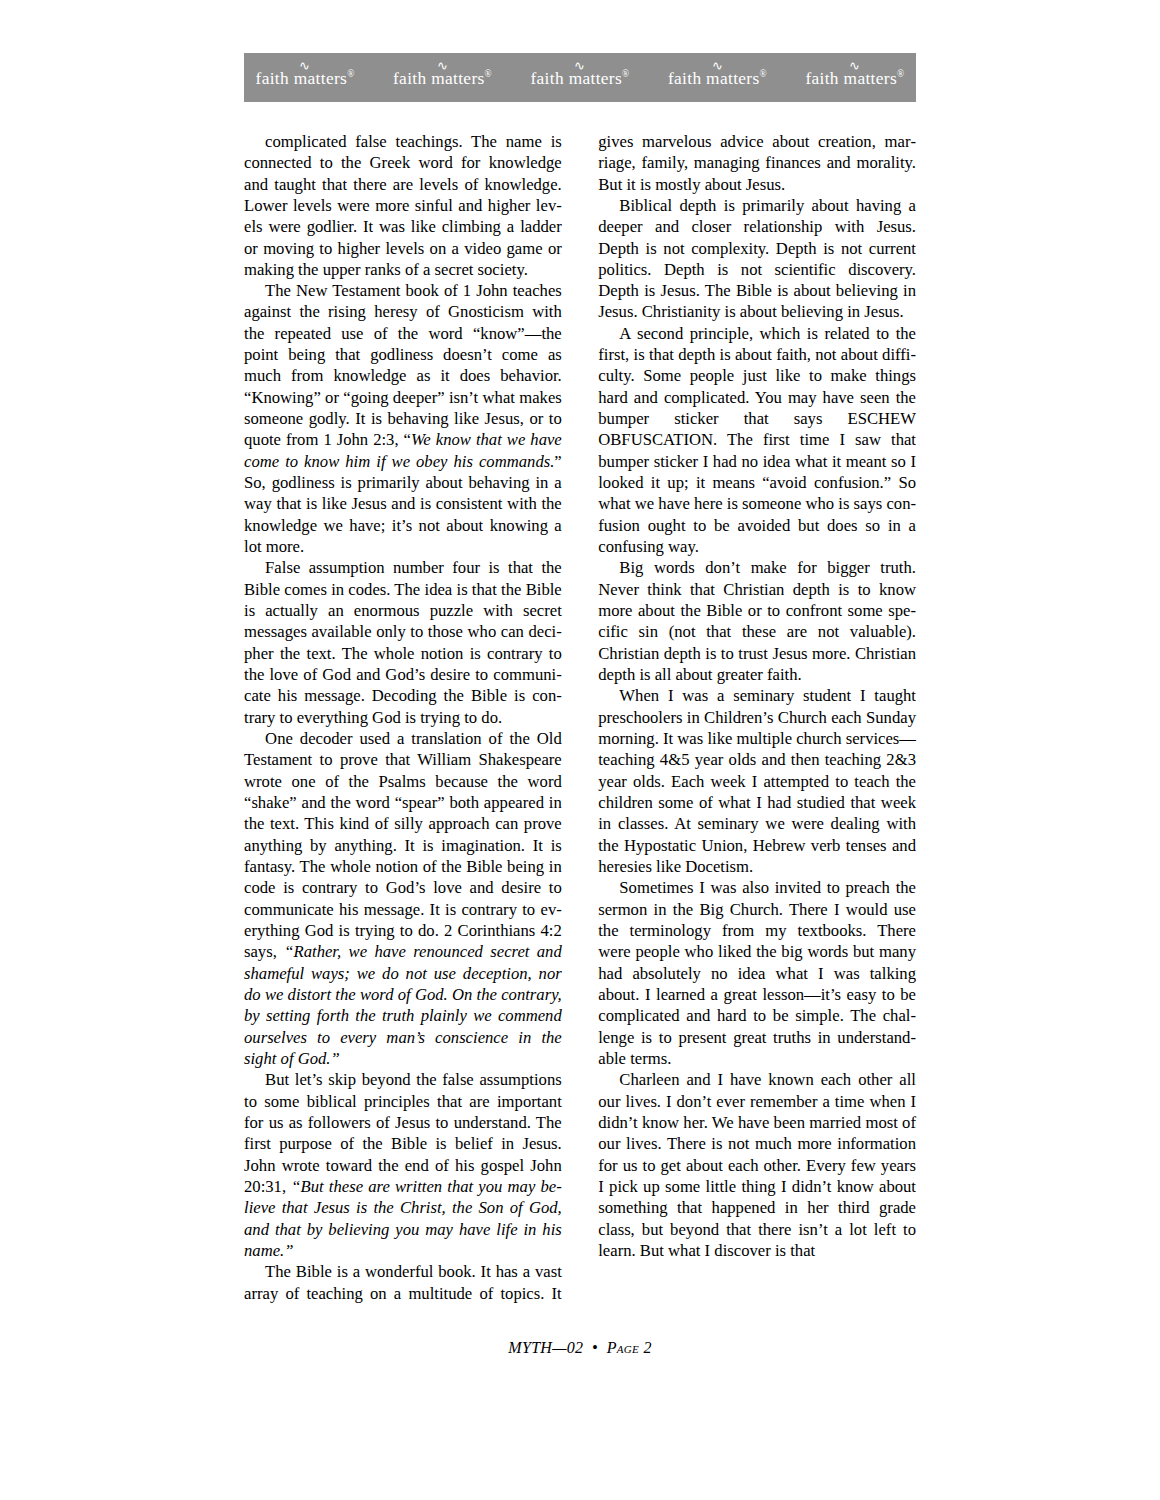∿faith matters®
∿faith matters®
∿faith matters®
∿faith matters®
∿faith matters®
complicated false teachings. The name is connected to the Greek word for knowledge and taught that there are levels of knowledge. Lower levels were more sinful and higher levels were godlier. It was like climbing a ladder or moving to higher levels on a video game or making the upper ranks of a secret society.
The New Testament book of 1 John teaches against the rising heresy of Gnosticism with the repeated use of the word “know”—the point being that godliness doesn’t come as much from knowledge as it does behavior. “Knowing” or “going deeper” isn’t what makes someone godly. It is behaving like Jesus, or to quote from 1 John 2:3, “We know that we have come to know him if we obey his commands.” So, godliness is primarily about behaving in a way that is like Jesus and is consistent with the knowledge we have; it’s not about knowing a lot more.
False assumption number four is that the Bible comes in codes. The idea is that the Bible is actually an enormous puzzle with secret messages available only to those who can decipher the text. The whole notion is contrary to the love of God and God’s desire to communicate his message. Decoding the Bible is contrary to everything God is trying to do.
One decoder used a translation of the Old Testament to prove that William Shakespeare wrote one of the Psalms because the word “shake” and the word “spear” both appeared in the text. This kind of silly approach can prove anything by anything. It is imagination. It is fantasy. The whole notion of the Bible being in code is contrary to God’s love and desire to communicate his message. It is contrary to everything God is trying to do. 2 Corinthians 4:2 says, “Rather, we have renounced secret and shameful ways; we do not use deception, nor do we distort the word of God. On the contrary, by setting forth the truth plainly we commend ourselves to every man’s conscience in the sight of God.”
But let’s skip beyond the false assumptions to some biblical principles that are important for us as followers of Jesus to understand. The first purpose of the Bible is belief in Jesus. John wrote toward the end of his gospel John 20:31, “But these are written that you may believe that Jesus is the Christ, the Son of God, and that by believing you may have life in his name.”
The Bible is a wonderful book. It has a vast array of teaching on a multitude of topics. It gives marvelous advice about creation, marriage, family, managing finances and morality. But it is mostly about Jesus.
Biblical depth is primarily about having a deeper and closer relationship with Jesus. Depth is not complexity. Depth is not current politics. Depth is not scientific discovery. Depth is Jesus. The Bible is about believing in Jesus. Christianity is about believing in Jesus.
A second principle, which is related to the first, is that depth is about faith, not about difficulty. Some people just like to make things hard and complicated. You may have seen the bumper sticker that says ESCHEW OBFUSCATION. The first time I saw that bumper sticker I had no idea what it meant so I looked it up; it means “avoid confusion.” So what we have here is someone who is says confusion ought to be avoided but does so in a confusing way.
Big words don’t make for bigger truth. Never think that Christian depth is to know more about the Bible or to confront some specific sin (not that these are not valuable). Christian depth is to trust Jesus more. Christian depth is all about greater faith.
When I was a seminary student I taught preschoolers in Children’s Church each Sunday morning. It was like multiple church services—teaching 4&5 year olds and then teaching 2&3 year olds. Each week I attempted to teach the children some of what I had studied that week in classes. At seminary we were dealing with the Hypostatic Union, Hebrew verb tenses and heresies like Docetism.
Sometimes I was also invited to preach the sermon in the Big Church. There I would use the terminology from my textbooks. There were people who liked the big words but many had absolutely no idea what I was talking about. I learned a great lesson—it’s easy to be complicated and hard to be simple. The challenge is to present great truths in understandable terms.
Charleen and I have known each other all our lives. I don’t ever remember a time when I didn’t know her. We have been married most of our lives. There is not much more information for us to get about each other. Every few years I pick up some little thing I didn’t know about something that happened in her third grade class, but beyond that there isn’t a lot left to learn. But what I discover is that
MYTH—02 • Page 2